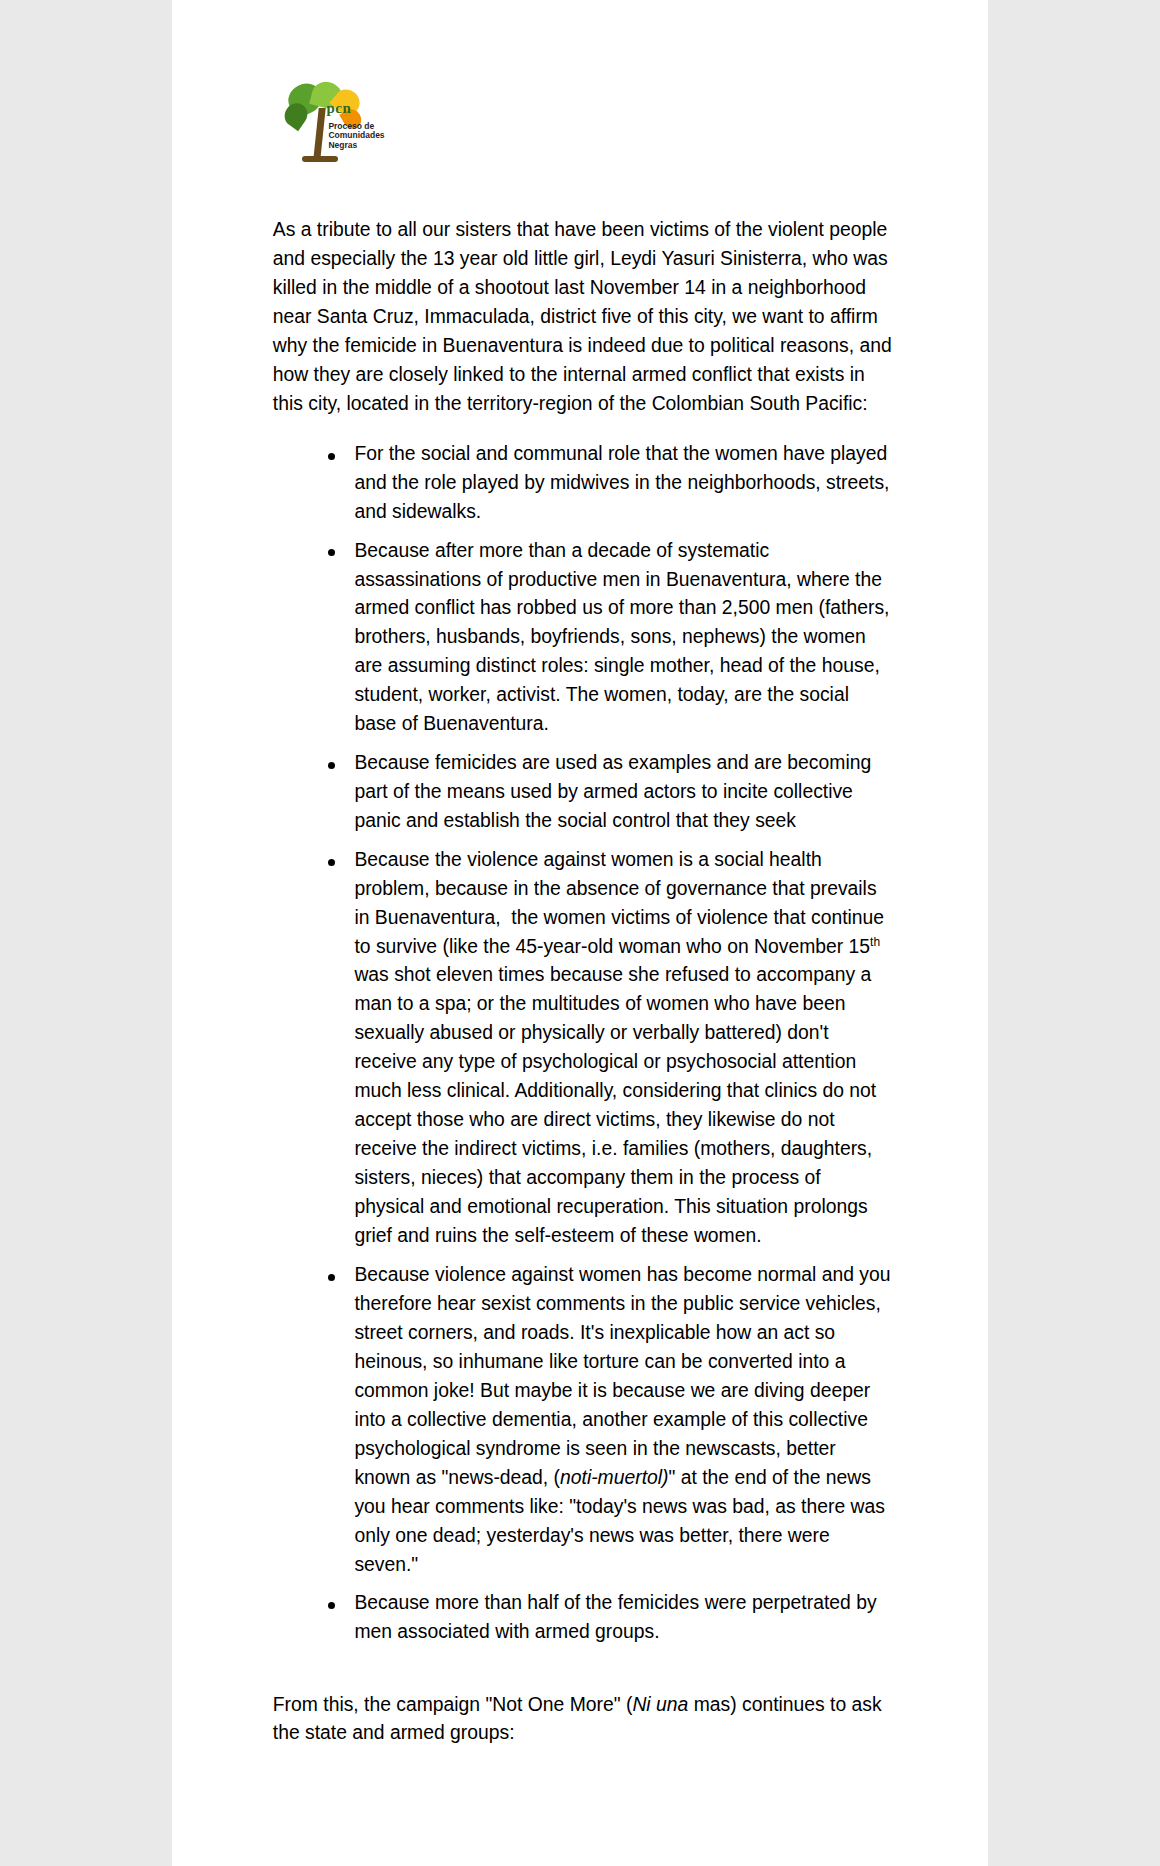pcn Proceso de
Comunidades
Negras
As a tribute to all our sisters that have been victims of the violent people and especially the 13 year old little girl, Leydi Yasuri Sinisterra, who was killed in the middle of a shootout last November 14 in a neighborhood near Santa Cruz, Immaculada, district five of this city, we want to affirm why the femicide in Buenaventura is indeed due to political reasons, and how they are closely linked to the internal armed conflict that exists in this city, located in the territory-region of the Colombian South Pacific:
For the social and communal role that the women have played and the role played by midwives in the neighborhoods, streets, and sidewalks.
Because after more than a decade of systematic assassinations of productive men in Buenaventura, where the armed conflict has robbed us of more than 2,500 men (fathers, brothers, husbands, boyfriends, sons, nephews) the women are assuming distinct roles: single mother, head of the house, student, worker, activist. The women, today, are the social base of Buenaventura.
Because femicides are used as examples and are becoming part of the means used by armed actors to incite collective panic and establish the social control that they seek
Because the violence against women is a social health problem, because in the absence of governance that prevails in Buenaventura, the women victims of violence that continue to survive (like the 45-year-old woman who on November 15th was shot eleven times because she refused to accompany a man to a spa; or the multitudes of women who have been sexually abused or physically or verbally battered) don't receive any type of psychological or psychosocial attention much less clinical. Additionally, considering that clinics do not accept those who are direct victims, they likewise do not receive the indirect victims, i.e. families (mothers, daughters, sisters, nieces) that accompany them in the process of physical and emotional recuperation. This situation prolongs grief and ruins the self-esteem of these women.
Because violence against women has become normal and you therefore hear sexist comments in the public service vehicles, street corners, and roads. It's inexplicable how an act so heinous, so inhumane like torture can be converted into a common joke! But maybe it is because we are diving deeper into a collective dementia, another example of this collective psychological syndrome is seen in the newscasts, better known as "news-dead, (noti-muertol)" at the end of the news you hear comments like: "today's news was bad, as there was only one dead; yesterday's news was better, there were seven."
Because more than half of the femicides were perpetrated by men associated with armed groups.
From this, the campaign "Not One More" (Ni una mas) continues to ask the state and armed groups: